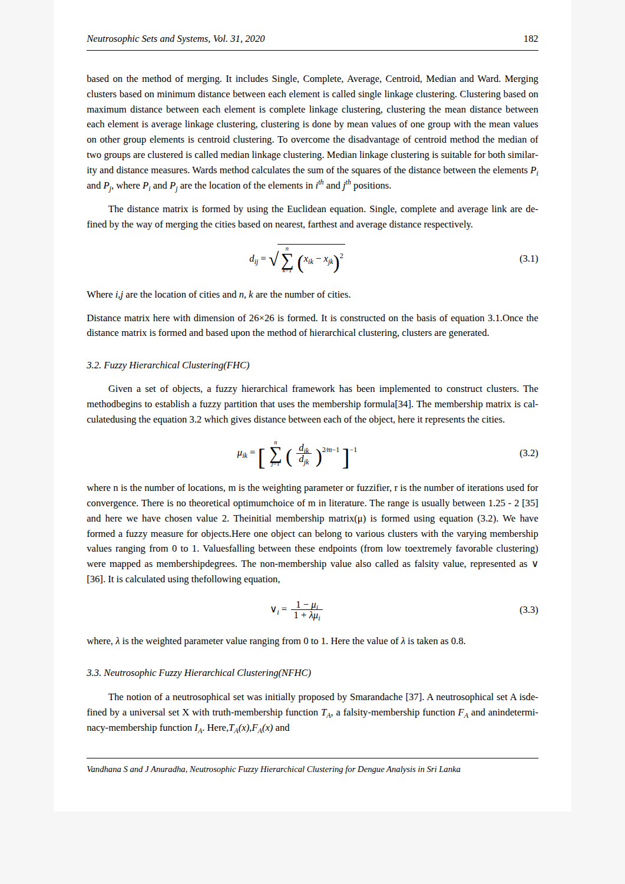Neutrosophic Sets and Systems, Vol. 31, 2020 182
based on the method of merging. It includes Single, Complete, Average, Centroid, Median and Ward. Merging clusters based on minimum distance between each element is called single linkage clustering. Clustering based on maximum distance between each element is complete linkage clustering, clustering the mean distance between each element is average linkage clustering, clustering is done by mean values of one group with the mean values on other group elements is centroid clustering. To overcome the disadvantage of centroid method the median of two groups are clustered is called median linkage clustering. Median linkage clustering is suitable for both similarity and distance measures. Wards method calculates the sum of the squares of the distance between the elements Pi and Pj, where Pi and Pj are the location of the elements in ith and jth positions.
The distance matrix is formed by using the Euclidean equation. Single, complete and average link are defined by the way of merging the cities based on nearest, farthest and average distance respectively.
dij = √ n ∑ k=1 (xik − xjk)2
(3.1)
Where i,j are the location of cities and n, k are the number of cities.
Distance matrix here with dimension of 26×26 is formed. It is constructed on the basis of equation 3.1.Once the distance matrix is formed and based upon the method of hierarchical clustering, clusters are generated.
3.2. Fuzzy Hierarchical Clustering(FHC)
Given a set of objects, a fuzzy hierarchical framework has been implemented to construct clusters. The methodbegins to establish a fuzzy partition that uses the membership formula[34]. The membership matrix is calculatedusing the equation 3.2 which gives distance between each of the object, here it represents the cities.
μik = [ n ∑ j=1 ( dik djk )2⁄m−1 ]−1
(3.2)
where n is the number of locations, m is the weighting parameter or fuzzifier, r is the number of iterations used for convergence. There is no theoretical optimumchoice of m in literature. The range is usually between 1.25 - 2 [35] and here we have chosen value 2. Theinitial membership matrix(μ) is formed using equation (3.2). We have formed a fuzzy measure for objects.Here one object can belong to various clusters with the varying membership values ranging from 0 to 1. Valuesfalling between these endpoints (from low toextremely favorable clustering) were mapped as membershipdegrees. The non-membership value also called as falsity value, represented as ∨ [36]. It is calculated using thefollowing equation,
∨i = 1 − μi 1 + λμi
(3.3)
where, λ is the weighted parameter value ranging from 0 to 1. Here the value of λ is taken as 0.8.
3.3. Neutrosophic Fuzzy Hierarchical Clustering(NFHC)
The notion of a neutrosophical set was initially proposed by Smarandache [37]. A neutrosophical set A isdefined by a universal set X with truth-membership function TA, a falsity-membership function FA and anindeterminacy-membership function IA. Here,TA(x),FA(x) and
Vandhana S and J Anuradha, Neutrosophic Fuzzy Hierarchical Clustering for Dengue Analysis in Sri Lanka